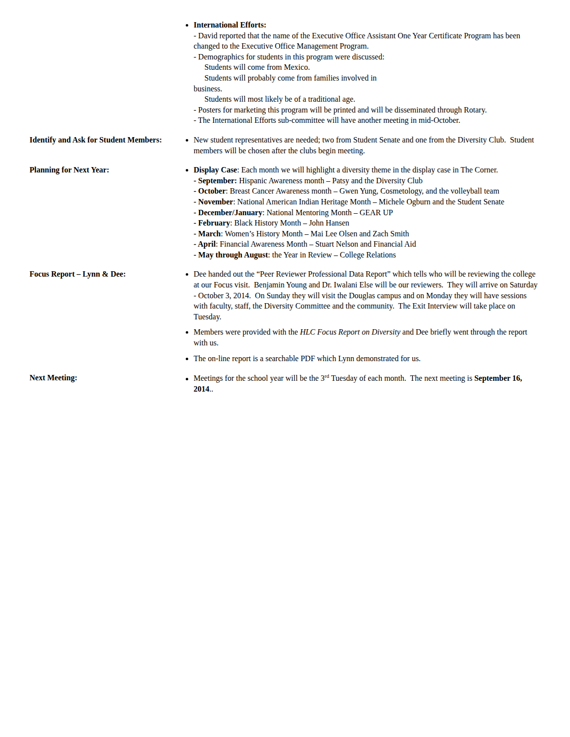| | International Efforts: - David reported that the name of the Executive Office Assistant One Year Certificate Program has been changed to the Executive Office Management Program. - Demographics for students in this program were discussed: Students will come from Mexico. Students will probably come from families involved in business. Students will most likely be of a traditional age. - Posters for marketing this program will be printed and will be disseminated through Rotary. - The International Efforts sub-committee will have another meeting in mid-October. |
| Identify and Ask for Student Members: | New student representatives are needed; two from Student Senate and one from the Diversity Club. Student members will be chosen after the clubs begin meeting. |
| Planning for Next Year: | Display Case : Each month we will highlight a diversity theme in the display case in The Corner. - September: Hispanic Awareness month – Patsy and the Diversity Club - October : Breast Cancer Awareness month – Gwen Yung, Cosmetology, and the volleyball team - November : National American Indian Heritage Month – Michele Ogburn and the Student Senate - December/January : National Mentoring Month – GEAR UP - February : Black History Month – John Hansen - March : Women’s History Month – Mai Lee Olsen and Zach Smith - April : Financial Awareness Month – Stuart Nelson and Financial Aid - May through August : the Year in Review – College Relations |
| Focus Report – Lynn & Dee: | Dee handed out the “Peer Reviewer Professional Data Report” which tells who will be reviewing the college at our Focus visit. Benjamin Young and Dr. Iwalani Else will be our reviewers. They will arrive on Saturday - October 3, 2014. On Sunday they will visit the Douglas campus and on Monday they will have sessions with faculty, staff, the Diversity Committee and the community. The Exit Interview will take place on Tuesday. Members were provided with the HLC Focus Report on Diversity and Dee briefly went through the report with us. The on-line report is a searchable PDF which Lynn demonstrated for us. |
| Next Meeting: | Meetings for the school year will be the 3 rd Tuesday of each month. The next meeting is September 16, 2014 .. |